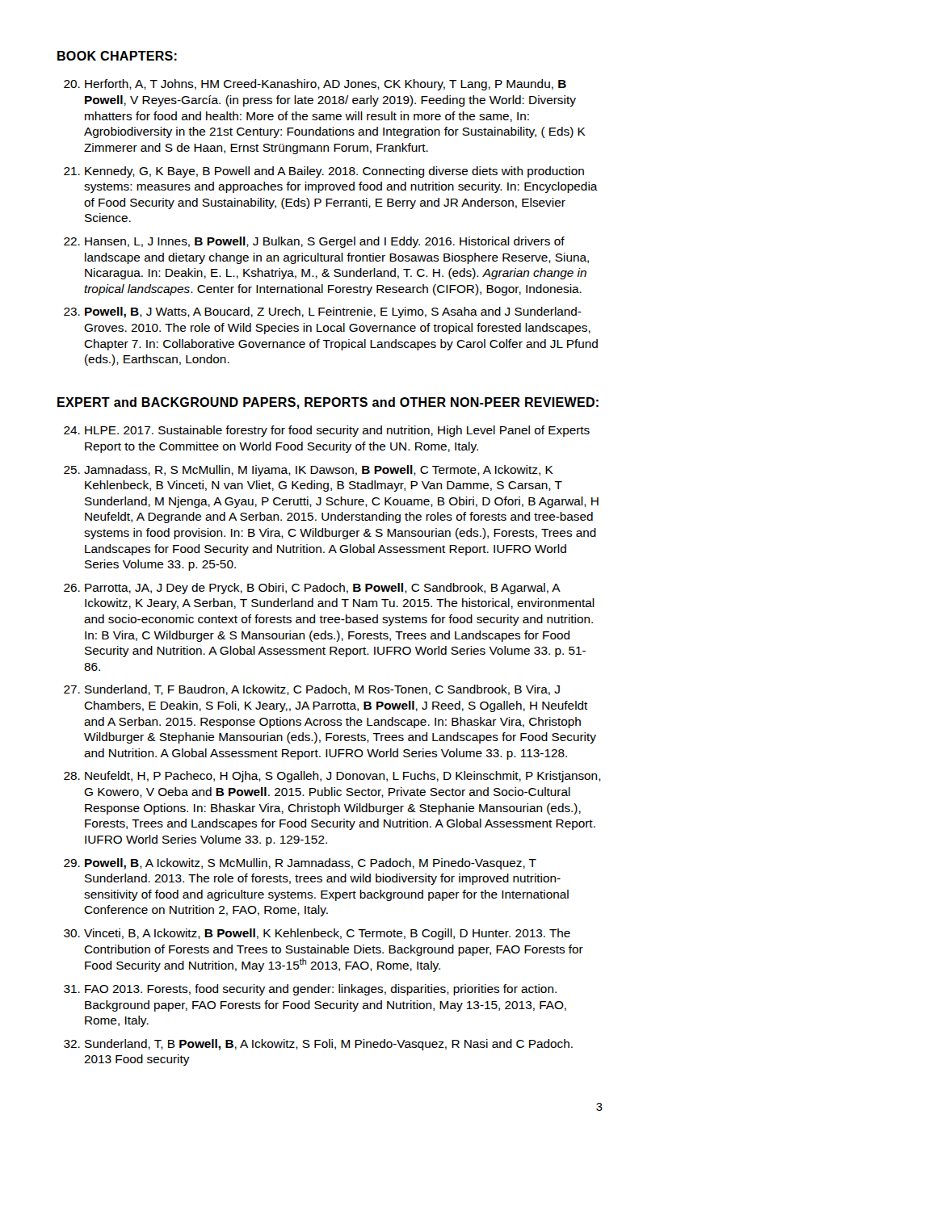BOOK CHAPTERS:
Herforth, A, T Johns, HM Creed-Kanashiro, AD Jones, CK Khoury, T Lang, P Maundu, B Powell, V Reyes-García. (in press for late 2018/ early 2019). Feeding the World: Diversity mhatters for food and health: More of the same will result in more of the same, In: Agrobiodiversity in the 21st Century: Foundations and Integration for Sustainability, ( Eds) K Zimmerer and S de Haan, Ernst Strüngmann Forum, Frankfurt.
Kennedy, G, K Baye, B Powell and A Bailey. 2018. Connecting diverse diets with production systems: measures and approaches for improved food and nutrition security. In: Encyclopedia of Food Security and Sustainability, (Eds) P Ferranti, E Berry and JR Anderson, Elsevier Science.
Hansen, L, J Innes, B Powell, J Bulkan, S Gergel and I Eddy. 2016. Historical drivers of landscape and dietary change in an agricultural frontier Bosawas Biosphere Reserve, Siuna, Nicaragua. In: Deakin, E. L., Kshatriya, M., & Sunderland, T. C. H. (eds). Agrarian change in tropical landscapes. Center for International Forestry Research (CIFOR), Bogor, Indonesia.
Powell, B, J Watts, A Boucard, Z Urech, L Feintrenie, E Lyimo, S Asaha and J Sunderland-Groves. 2010. The role of Wild Species in Local Governance of tropical forested landscapes, Chapter 7. In: Collaborative Governance of Tropical Landscapes by Carol Colfer and JL Pfund (eds.), Earthscan, London.
EXPERT and BACKGROUND PAPERS, REPORTS and OTHER NON-PEER REVIEWED:
HLPE. 2017. Sustainable forestry for food security and nutrition, High Level Panel of Experts Report to the Committee on World Food Security of the UN. Rome, Italy.
Jamnadass, R, S McMullin, M Iiyama, IK Dawson, B Powell, C Termote, A Ickowitz, K Kehlenbeck, B Vinceti, N van Vliet, G Keding, B Stadlmayr, P Van Damme, S Carsan, T Sunderland, M Njenga, A Gyau, P Cerutti, J Schure, C Kouame, B Obiri, D Ofori, B Agarwal, H Neufeldt, A Degrande and A Serban. 2015. Understanding the roles of forests and tree-based systems in food provision. In: B Vira, C Wildburger & S Mansourian (eds.), Forests, Trees and Landscapes for Food Security and Nutrition. A Global Assessment Report. IUFRO World Series Volume 33. p. 25-50.
Parrotta, JA, J Dey de Pryck, B Obiri, C Padoch, B Powell, C Sandbrook, B Agarwal, A Ickowitz, K Jeary, A Serban, T Sunderland and T Nam Tu. 2015. The historical, environmental and socio-economic context of forests and tree-based systems for food security and nutrition. In: B Vira, C Wildburger & S Mansourian (eds.), Forests, Trees and Landscapes for Food Security and Nutrition. A Global Assessment Report. IUFRO World Series Volume 33. p. 51-86.
Sunderland, T, F Baudron, A Ickowitz, C Padoch, M Ros-Tonen, C Sandbrook, B Vira, J Chambers, E Deakin, S Foli, K Jeary,, JA Parrotta, B Powell, J Reed, S Ogalleh, H Neufeldt and A Serban. 2015. Response Options Across the Landscape. In: Bhaskar Vira, Christoph Wildburger & Stephanie Mansourian (eds.), Forests, Trees and Landscapes for Food Security and Nutrition. A Global Assessment Report. IUFRO World Series Volume 33. p. 113-128.
Neufeldt, H, P Pacheco, H Ojha, S Ogalleh, J Donovan, L Fuchs, D Kleinschmit, P Kristjanson, G Kowero, V Oeba and B Powell. 2015. Public Sector, Private Sector and Socio-Cultural Response Options. In: Bhaskar Vira, Christoph Wildburger & Stephanie Mansourian (eds.), Forests, Trees and Landscapes for Food Security and Nutrition. A Global Assessment Report. IUFRO World Series Volume 33. p. 129-152.
Powell, B, A Ickowitz, S McMullin, R Jamnadass, C Padoch, M Pinedo-Vasquez, T Sunderland. 2013. The role of forests, trees and wild biodiversity for improved nutrition-sensitivity of food and agriculture systems. Expert background paper for the International Conference on Nutrition 2, FAO, Rome, Italy.
Vinceti, B, A Ickowitz, B Powell, K Kehlenbeck, C Termote, B Cogill, D Hunter. 2013. The Contribution of Forests and Trees to Sustainable Diets. Background paper, FAO Forests for Food Security and Nutrition, May 13-15th 2013, FAO, Rome, Italy.
FAO 2013. Forests, food security and gender: linkages, disparities, priorities for action. Background paper, FAO Forests for Food Security and Nutrition, May 13-15, 2013, FAO, Rome, Italy.
Sunderland, T, B Powell, B, A Ickowitz, S Foli, M Pinedo-Vasquez, R Nasi and C Padoch. 2013 Food security
3